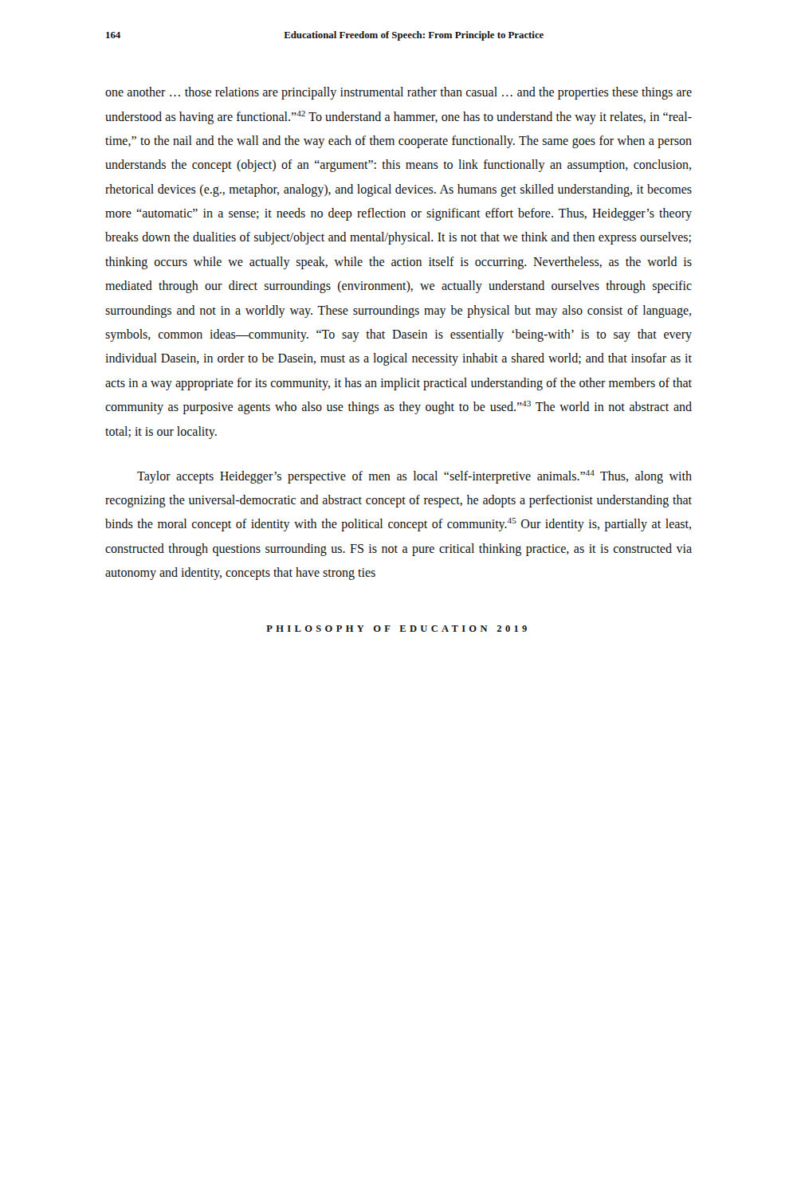164 Educational Freedom of Speech: From Principle to Practice
one another … those relations are principally instrumental rather than casual … and the properties these things are understood as having are functional.”42 To understand a hammer, one has to understand the way it relates, in “real-time,” to the nail and the wall and the way each of them cooperate functionally. The same goes for when a person understands the concept (object) of an “argument”: this means to link functionally an assumption, conclusion, rhetorical devices (e.g., metaphor, analogy), and logical devices. As humans get skilled understanding, it becomes more “automatic” in a sense; it needs no deep reflection or significant effort before. Thus, Heidegger’s theory breaks down the dualities of subject/object and mental/physical. It is not that we think and then express ourselves; thinking occurs while we actually speak, while the action itself is occurring. Nevertheless, as the world is mediated through our direct surroundings (environment), we actually understand ourselves through specific surroundings and not in a worldly way. These surroundings may be physical but may also consist of language, symbols, common ideas—community. “To say that Dasein is essentially ‘being-with’ is to say that every individual Dasein, in order to be Dasein, must as a logical necessity inhabit a shared world; and that insofar as it acts in a way appropriate for its community, it has an implicit practical understanding of the other members of that community as purposive agents who also use things as they ought to be used.”43 The world in not abstract and total; it is our locality.
Taylor accepts Heidegger’s perspective of men as local “self-interpretive animals.”44 Thus, along with recognizing the universal-democratic and abstract concept of respect, he adopts a perfectionist understanding that binds the moral concept of identity with the political concept of community.45 Our identity is, partially at least, constructed through questions surrounding us. FS is not a pure critical thinking practice, as it is constructed via autonomy and identity, concepts that have strong ties
Philosophy of Education 2019